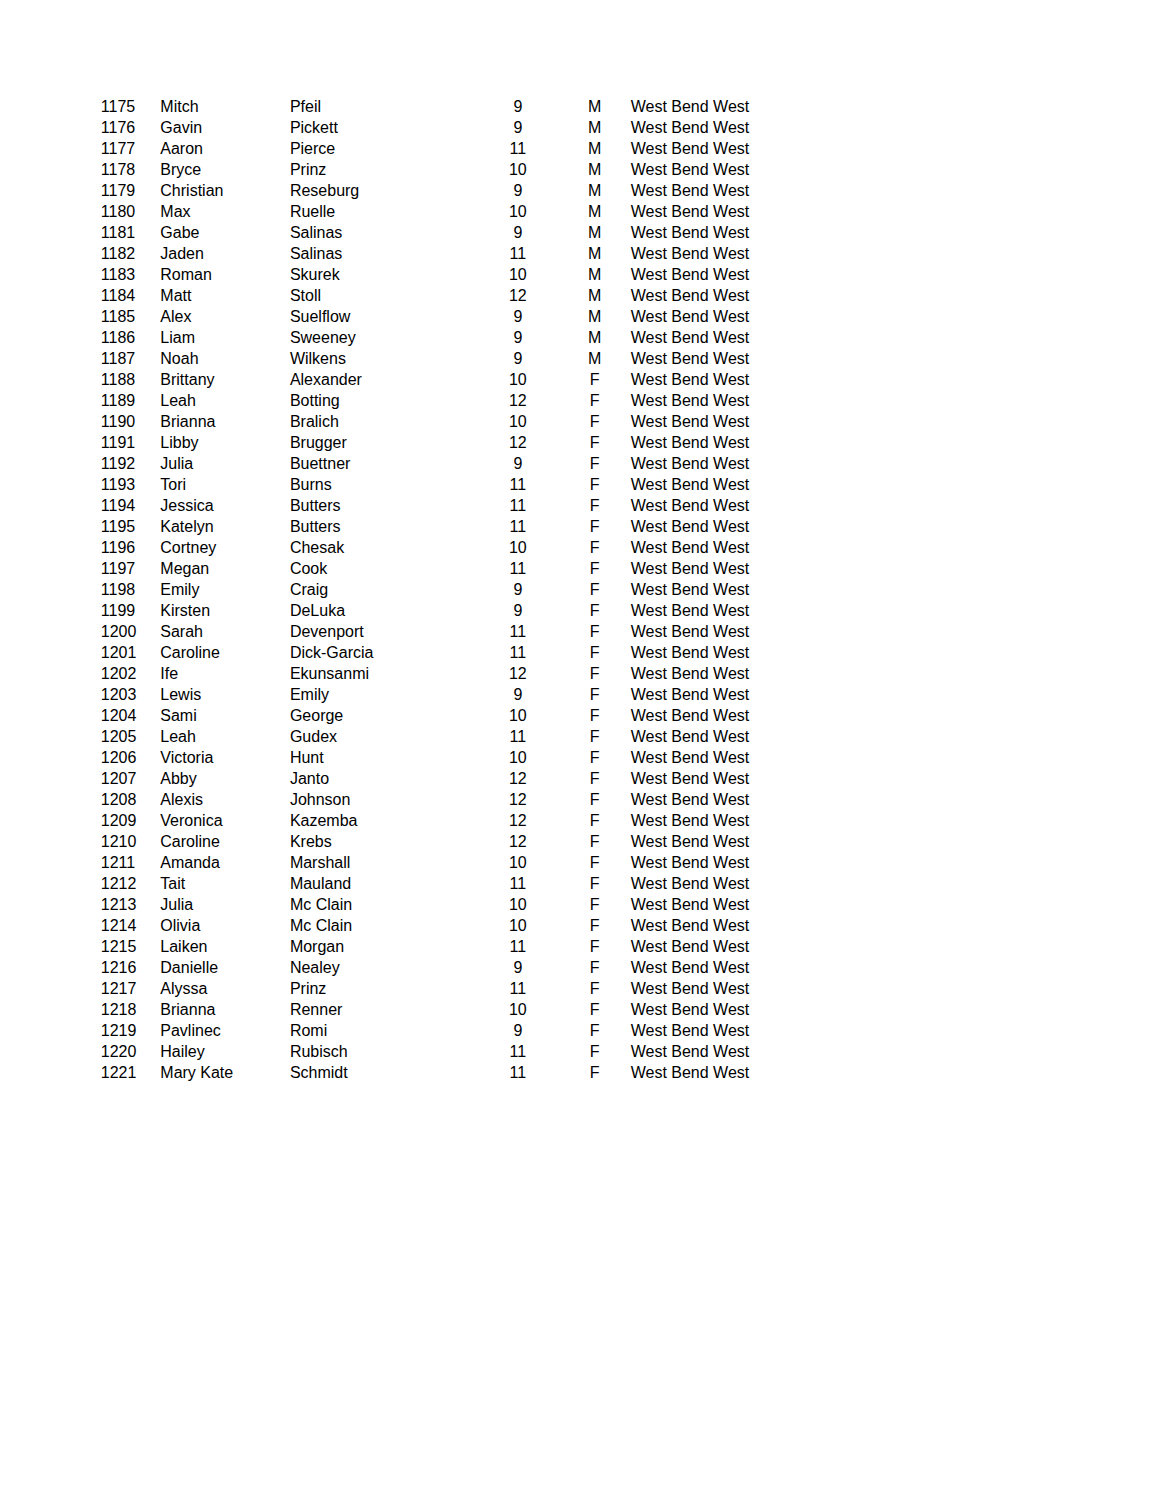| 1175 | Mitch | Pfeil | 9 | M | West Bend West |
| 1176 | Gavin | Pickett | 9 | M | West Bend West |
| 1177 | Aaron | Pierce | 11 | M | West Bend West |
| 1178 | Bryce | Prinz | 10 | M | West Bend West |
| 1179 | Christian | Reseburg | 9 | M | West Bend West |
| 1180 | Max | Ruelle | 10 | M | West Bend West |
| 1181 | Gabe | Salinas | 9 | M | West Bend West |
| 1182 | Jaden | Salinas | 11 | M | West Bend West |
| 1183 | Roman | Skurek | 10 | M | West Bend West |
| 1184 | Matt | Stoll | 12 | M | West Bend West |
| 1185 | Alex | Suelflow | 9 | M | West Bend West |
| 1186 | Liam | Sweeney | 9 | M | West Bend West |
| 1187 | Noah | Wilkens | 9 | M | West Bend West |
| 1188 | Brittany | Alexander | 10 | F | West Bend West |
| 1189 | Leah | Botting | 12 | F | West Bend West |
| 1190 | Brianna | Bralich | 10 | F | West Bend West |
| 1191 | Libby | Brugger | 12 | F | West Bend West |
| 1192 | Julia | Buettner | 9 | F | West Bend West |
| 1193 | Tori | Burns | 11 | F | West Bend West |
| 1194 | Jessica | Butters | 11 | F | West Bend West |
| 1195 | Katelyn | Butters | 11 | F | West Bend West |
| 1196 | Cortney | Chesak | 10 | F | West Bend West |
| 1197 | Megan | Cook | 11 | F | West Bend West |
| 1198 | Emily | Craig | 9 | F | West Bend West |
| 1199 | Kirsten | DeLuka | 9 | F | West Bend West |
| 1200 | Sarah | Devenport | 11 | F | West Bend West |
| 1201 | Caroline | Dick-Garcia | 11 | F | West Bend West |
| 1202 | Ife | Ekunsanmi | 12 | F | West Bend West |
| 1203 | Lewis | Emily | 9 | F | West Bend West |
| 1204 | Sami | George | 10 | F | West Bend West |
| 1205 | Leah | Gudex | 11 | F | West Bend West |
| 1206 | Victoria | Hunt | 10 | F | West Bend West |
| 1207 | Abby | Janto | 12 | F | West Bend West |
| 1208 | Alexis | Johnson | 12 | F | West Bend West |
| 1209 | Veronica | Kazemba | 12 | F | West Bend West |
| 1210 | Caroline | Krebs | 12 | F | West Bend West |
| 1211 | Amanda | Marshall | 10 | F | West Bend West |
| 1212 | Tait | Mauland | 11 | F | West Bend West |
| 1213 | Julia | Mc Clain | 10 | F | West Bend West |
| 1214 | Olivia | Mc Clain | 10 | F | West Bend West |
| 1215 | Laiken | Morgan | 11 | F | West Bend West |
| 1216 | Danielle | Nealey | 9 | F | West Bend West |
| 1217 | Alyssa | Prinz | 11 | F | West Bend West |
| 1218 | Brianna | Renner | 10 | F | West Bend West |
| 1219 | Pavlinec | Romi | 9 | F | West Bend West |
| 1220 | Hailey | Rubisch | 11 | F | West Bend West |
| 1221 | Mary Kate | Schmidt | 11 | F | West Bend West |